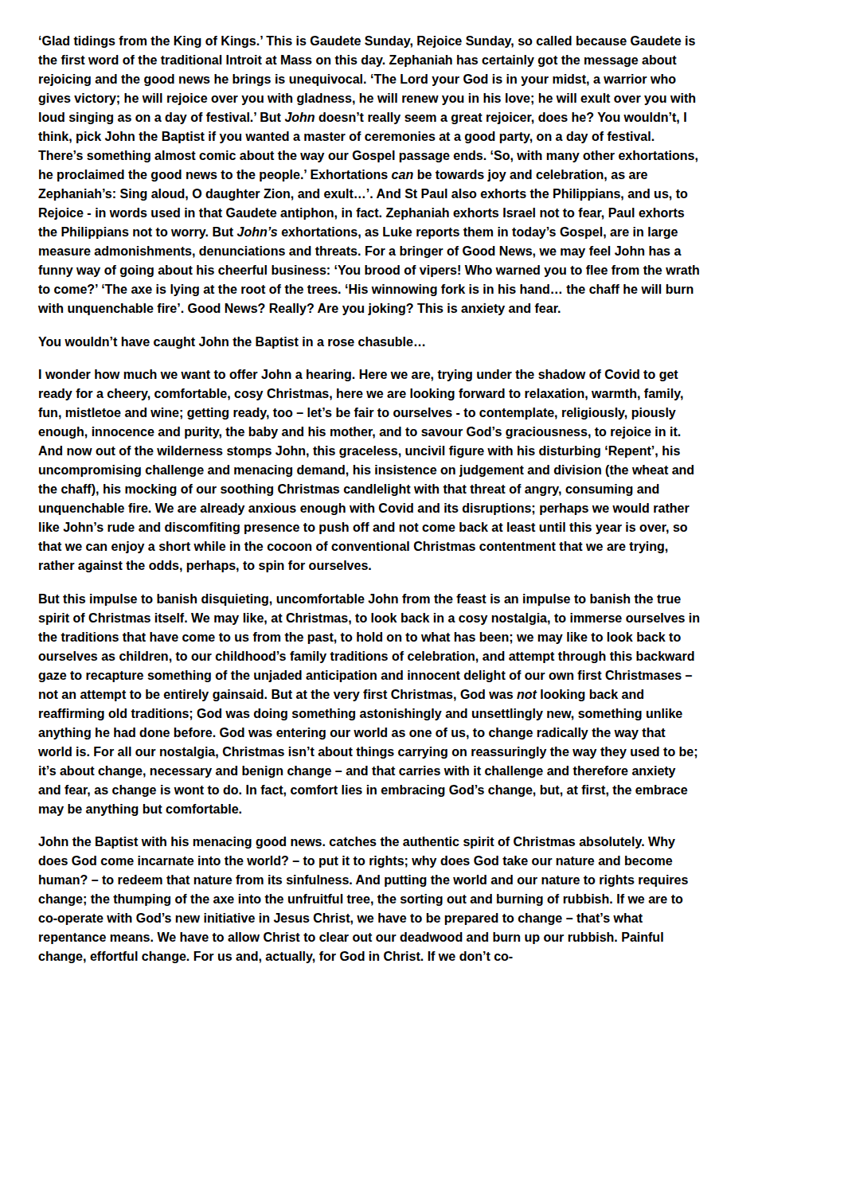‘Glad tidings from the King of Kings.’ This is Gaudete Sunday, Rejoice Sunday, so called because Gaudete is the first word of the traditional Introit at Mass on this day. Zephaniah has certainly got the message about rejoicing and the good news he brings is unequivocal. ‘The Lord your God is in your midst, a warrior who gives victory; he will rejoice over you with gladness, he will renew you in his love; he will exult over you with loud singing as on a day of festival.’ But John doesn’t really seem a great rejoicer, does he? You wouldn’t, I think, pick John the Baptist if you wanted a master of ceremonies at a good party, on a day of festival. There’s something almost comic about the way our Gospel passage ends. ‘So, with many other exhortations, he proclaimed the good news to the people.’ Exhortations can be towards joy and celebration, as are Zephaniah’s: Sing aloud, O daughter Zion, and exult…’. And St Paul also exhorts the Philippians, and us, to Rejoice - in words used in that Gaudete antiphon, in fact. Zephaniah exhorts Israel not to fear, Paul exhorts the Philippians not to worry. But John’s exhortations, as Luke reports them in today’s Gospel, are in large measure admonishments, denunciations and threats. For a bringer of Good News, we may feel John has a funny way of going about his cheerful business: ‘You brood of vipers! Who warned you to flee from the wrath to come?’ ‘The axe is lying at the root of the trees. ‘His winnowing fork is in his hand… the chaff he will burn with unquenchable fire’. Good News? Really? Are you joking? This is anxiety and fear.
You wouldn’t have caught John the Baptist in a rose chasuble…
I wonder how much we want to offer John a hearing. Here we are, trying under the shadow of Covid to get ready for a cheery, comfortable, cosy Christmas, here we are looking forward to relaxation, warmth, family, fun, mistletoe and wine; getting ready, too – let’s be fair to ourselves - to contemplate, religiously, piously enough, innocence and purity, the baby and his mother, and to savour God’s graciousness, to rejoice in it. And now out of the wilderness stomps John, this graceless, uncivil figure with his disturbing ‘Repent’, his uncompromising challenge and menacing demand, his insistence on judgement and division (the wheat and the chaff), his mocking of our soothing Christmas candlelight with that threat of angry, consuming and unquenchable fire. We are already anxious enough with Covid and its disruptions; perhaps we would rather like John’s rude and discomfiting presence to push off and not come back at least until this year is over, so that we can enjoy a short while in the cocoon of conventional Christmas contentment that we are trying, rather against the odds, perhaps, to spin for ourselves.
But this impulse to banish disquieting, uncomfortable John from the feast is an impulse to banish the true spirit of Christmas itself. We may like, at Christmas, to look back in a cosy nostalgia, to immerse ourselves in the traditions that have come to us from the past, to hold on to what has been; we may like to look back to ourselves as children, to our childhood’s family traditions of celebration, and attempt through this backward gaze to recapture something of the unjaded anticipation and innocent delight of our own first Christmases – not an attempt to be entirely gainsaid. But at the very first Christmas, God was not looking back and reaffirming old traditions; God was doing something astonishingly and unsettlingly new, something unlike anything he had done before. God was entering our world as one of us, to change radically the way that world is. For all our nostalgia, Christmas isn’t about things carrying on reassuringly the way they used to be; it’s about change, necessary and benign change – and that carries with it challenge and therefore anxiety and fear, as change is wont to do. In fact, comfort lies in embracing God’s change, but, at first, the embrace may be anything but comfortable.
John the Baptist with his menacing good news. catches the authentic spirit of Christmas absolutely. Why does God come incarnate into the world? – to put it to rights; why does God take our nature and become human? – to redeem that nature from its sinfulness. And putting the world and our nature to rights requires change; the thumping of the axe into the unfruitful tree, the sorting out and burning of rubbish. If we are to co-operate with God’s new initiative in Jesus Christ, we have to be prepared to change – that’s what repentance means. We have to allow Christ to clear out our deadwood and burn up our rubbish. Painful change, effortful change. For us and, actually, for God in Christ. If we don’t co-